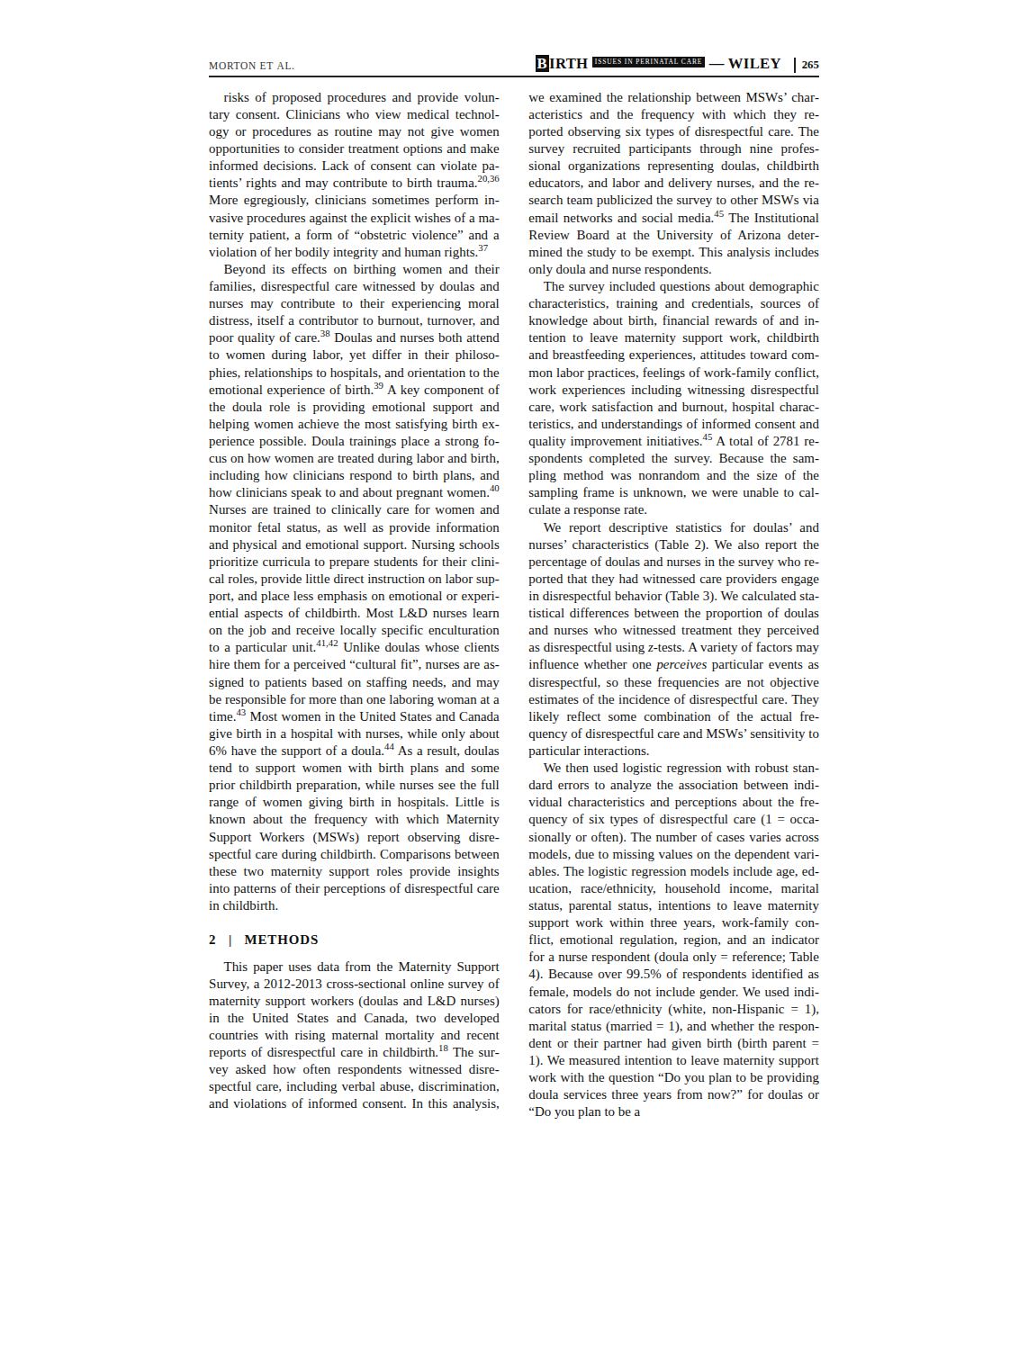Morton et al.
BIRTH Issues in Perinatal Care — WILEY
265
risks of proposed procedures and provide voluntary consent. Clinicians who view medical technology or procedures as routine may not give women opportunities to consider treatment options and make informed decisions. Lack of consent can violate patients’ rights and may contribute to birth trauma.20,36 More egregiously, clinicians sometimes perform invasive procedures against the explicit wishes of a maternity patient, a form of “obstetric violence” and a violation of her bodily integrity and human rights.37
Beyond its effects on birthing women and their families, disrespectful care witnessed by doulas and nurses may contribute to their experiencing moral distress, itself a contributor to burnout, turnover, and poor quality of care.38 Doulas and nurses both attend to women during labor, yet differ in their philosophies, relationships to hospitals, and orientation to the emotional experience of birth.39 A key component of the doula role is providing emotional support and helping women achieve the most satisfying birth experience possible. Doula trainings place a strong focus on how women are treated during labor and birth, including how clinicians respond to birth plans, and how clinicians speak to and about pregnant women.40 Nurses are trained to clinically care for women and monitor fetal status, as well as provide information and physical and emotional support. Nursing schools prioritize curricula to prepare students for their clinical roles, provide little direct instruction on labor support, and place less emphasis on emotional or experiential aspects of childbirth. Most L&D nurses learn on the job and receive locally specific enculturation to a particular unit.41,42 Unlike doulas whose clients hire them for a perceived “cultural fit”, nurses are assigned to patients based on staffing needs, and may be responsible for more than one laboring woman at a time.43 Most women in the United States and Canada give birth in a hospital with nurses, while only about 6% have the support of a doula.44 As a result, doulas tend to support women with birth plans and some prior childbirth preparation, while nurses see the full range of women giving birth in hospitals. Little is known about the frequency with which Maternity Support Workers (MSWs) report observing disrespectful care during childbirth. Comparisons between these two maternity support roles provide insights into patterns of their perceptions of disrespectful care in childbirth.
2|METHODS
This paper uses data from the Maternity Support Survey, a 2012-2013 cross-sectional online survey of maternity support workers (doulas and L&D nurses) in the United States and Canada, two developed countries with rising maternal mortality and recent reports of disrespectful care in childbirth.18 The survey asked how often respondents witnessed disrespectful care, including verbal abuse, discrimination, and violations of informed consent. In this analysis, we examined the relationship between MSWs’ characteristics and the frequency with which they reported observing six types of disrespectful care. The survey recruited participants through nine professional organizations representing doulas, childbirth educators, and labor and delivery nurses, and the research team publicized the survey to other MSWs via email networks and social media.45 The Institutional Review Board at the University of Arizona determined the study to be exempt. This analysis includes only doula and nurse respondents.
The survey included questions about demographic characteristics, training and credentials, sources of knowledge about birth, financial rewards of and intention to leave maternity support work, childbirth and breastfeeding experiences, attitudes toward common labor practices, feelings of work-family conflict, work experiences including witnessing disrespectful care, work satisfaction and burnout, hospital characteristics, and understandings of informed consent and quality improvement initiatives.45 A total of 2781 respondents completed the survey. Because the sampling method was nonrandom and the size of the sampling frame is unknown, we were unable to calculate a response rate.
We report descriptive statistics for doulas’ and nurses’ characteristics (Table 2). We also report the percentage of doulas and nurses in the survey who reported that they had witnessed care providers engage in disrespectful behavior (Table 3). We calculated statistical differences between the proportion of doulas and nurses who witnessed treatment they perceived as disrespectful using z-tests. A variety of factors may influence whether one perceives particular events as disrespectful, so these frequencies are not objective estimates of the incidence of disrespectful care. They likely reflect some combination of the actual frequency of disrespectful care and MSWs’ sensitivity to particular interactions.
We then used logistic regression with robust standard errors to analyze the association between individual characteristics and perceptions about the frequency of six types of disrespectful care (1 = occasionally or often). The number of cases varies across models, due to missing values on the dependent variables. The logistic regression models include age, education, race/ethnicity, household income, marital status, parental status, intentions to leave maternity support work within three years, work-family conflict, emotional regulation, region, and an indicator for a nurse respondent (doula only = reference; Table 4). Because over 99.5% of respondents identified as female, models do not include gender. We used indicators for race/ethnicity (white, non-Hispanic = 1), marital status (married = 1), and whether the respondent or their partner had given birth (birth parent = 1). We measured intention to leave maternity support work with the question “Do you plan to be providing doula services three years from now?” for doulas or “Do you plan to be a